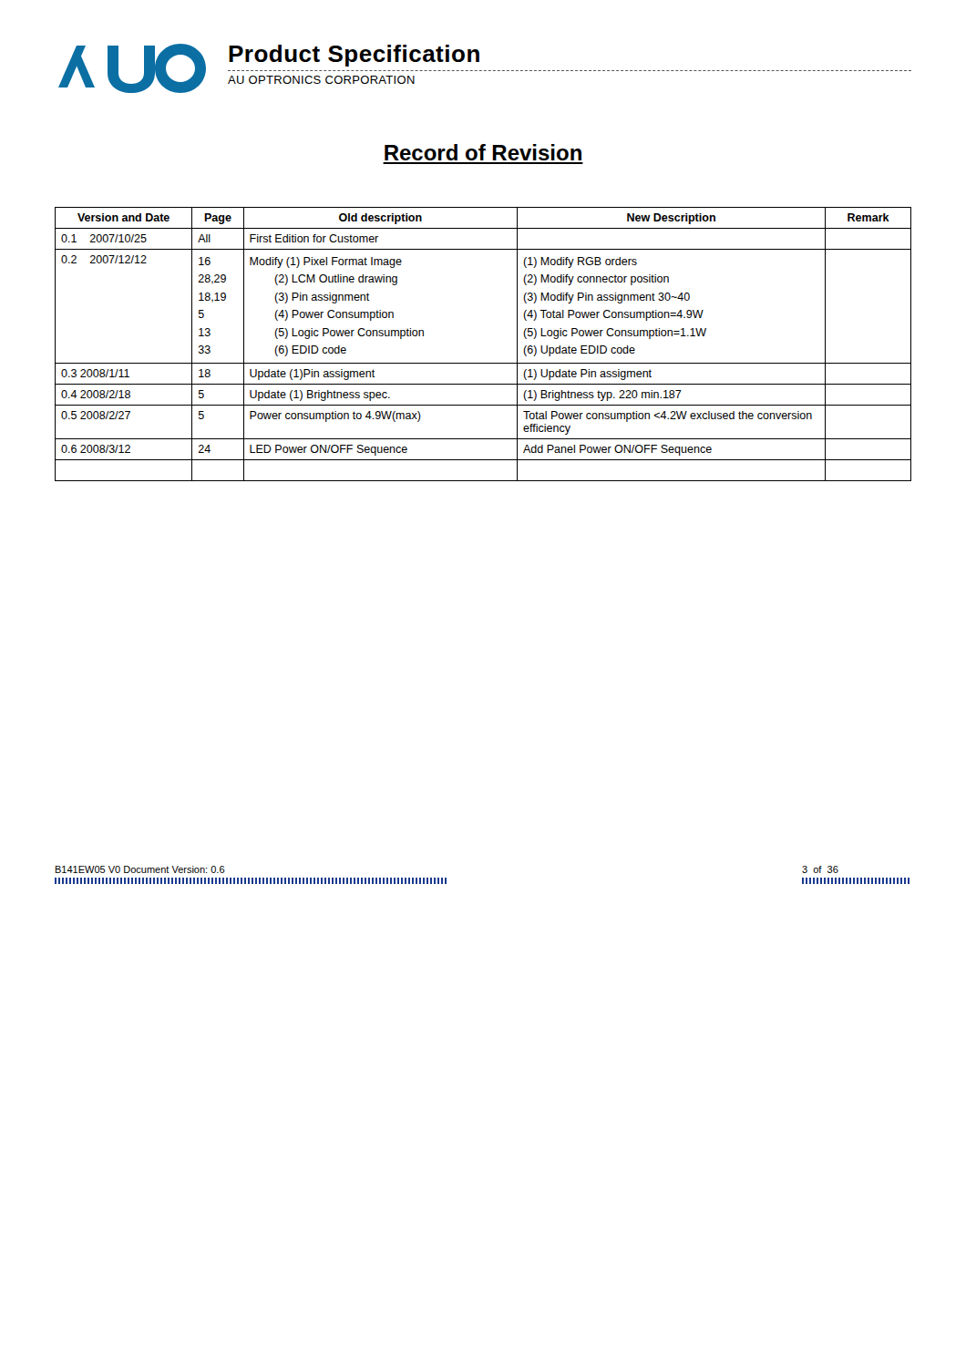Product Specification
AU OPTRONICS CORPORATION
Record of Revision
| Version and Date | Page | Old description | New Description | Remark |
| --- | --- | --- | --- | --- |
| 0.1 2007/10/25 | All | First Edition for Customer | | |
| 0.2 2007/12/12 | 16 28,29 18,19 5 13 33 | Modify (1) Pixel Format Image (2) LCM Outline drawing (3) Pin assignment (4) Power Consumption (5) Logic Power Consumption (6) EDID code | (1) Modify RGB orders (2) Modify connector position (3) Modify Pin assignment 30~40 (4) Total Power Consumption=4.9W (5) Logic Power Consumption=1.1W (6) Update EDID code | |
| 0.3 2008/1/11 | 18 | Update (1)Pin assigment | (1) Update Pin assigment | |
| 0.4 2008/2/18 | 5 | Update (1) Brightness spec. | (1) Brightness typ. 220 min.187 | |
| 0.5 2008/2/27 | 5 | Power consumption to 4.9W(max) | Total Power consumption <4.2W exclused the conversion efficiency | |
| 0.6 2008/3/12 | 24 | LED Power ON/OFF Sequence | Add Panel Power ON/OFF Sequence | |
B141EW05 V0 Document Version: 0.6
3 of 36